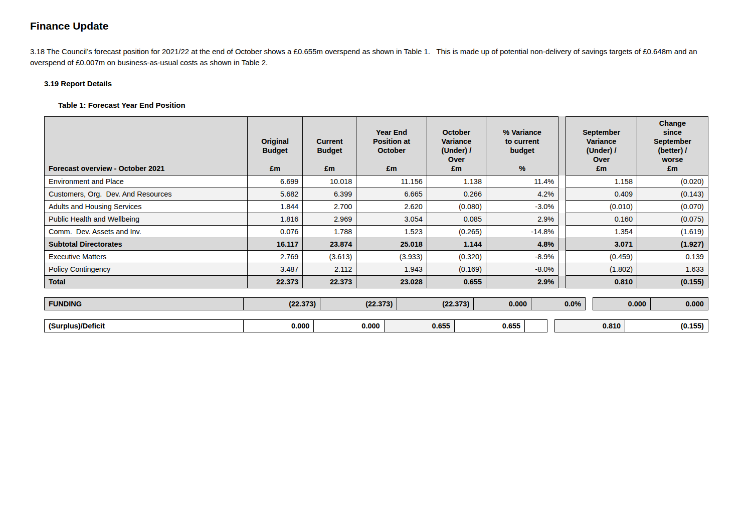Finance Update
3.18 The Council’s forecast position for 2021/22 at the end of October shows a £0.655m overspend as shown in Table 1. This is made up of potential non-delivery of savings targets of £0.648m and an overspend of £0.007m on business-as-usual costs as shown in Table 2.
3.19 Report Details
Table 1: Forecast Year End Position
| Forecast overview - October 2021 | Original Budget £m | Current Budget £m | Year End Position at October £m | October Variance (Under) / Over £m | % Variance to current budget % | | September Variance (Under) / Over £m | Change since September (better) / worse £m |
| --- | --- | --- | --- | --- | --- | --- | --- | --- |
| Environment and Place | 6.699 | 10.018 | 11.156 | 1.138 | 11.4% | | 1.158 | (0.020) |
| Customers, Org. Dev. And Resources | 5.682 | 6.399 | 6.665 | 0.266 | 4.2% | | 0.409 | (0.143) |
| Adults and Housing Services | 1.844 | 2.700 | 2.620 | (0.080) | -3.0% | | (0.010) | (0.070) |
| Public Health and Wellbeing | 1.816 | 2.969 | 3.054 | 0.085 | 2.9% | | 0.160 | (0.075) |
| Comm. Dev. Assets and Inv. | 0.076 | 1.788 | 1.523 | (0.265) | -14.8% | | 1.354 | (1.619) |
| Subtotal Directorates | 16.117 | 23.874 | 25.018 | 1.144 | 4.8% | | 3.071 | (1.927) |
| Executive Matters | 2.769 | (3.613) | (3.933) | (0.320) | -8.9% | | (0.459) | 0.139 |
| Policy Contingency | 3.487 | 2.112 | 1.943 | (0.169) | -8.0% | | (1.802) | 1.633 |
| Total | 22.373 | 22.373 | 23.028 | 0.655 | 2.9% | | 0.810 | (0.155) |
| FUNDING | (22.373) | (22.373) | (22.373) | 0.000 | 0.0% | | 0.000 | 0.000 |
| (Surplus)/Deficit | 0.000 | 0.000 | 0.655 | 0.655 | | | 0.810 | (0.155) |